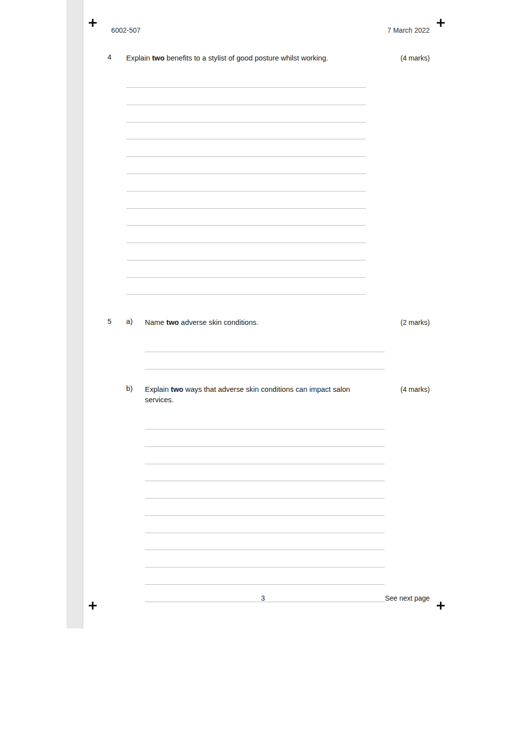6002-507 7 March 2022
4
Explain two benefits to a stylist of good posture whilst working. (4 marks)
5
a)
Name two adverse skin conditions. (2 marks)
b)
Explain two ways that adverse skin conditions can impact salon services. (4 marks)
3
See next page